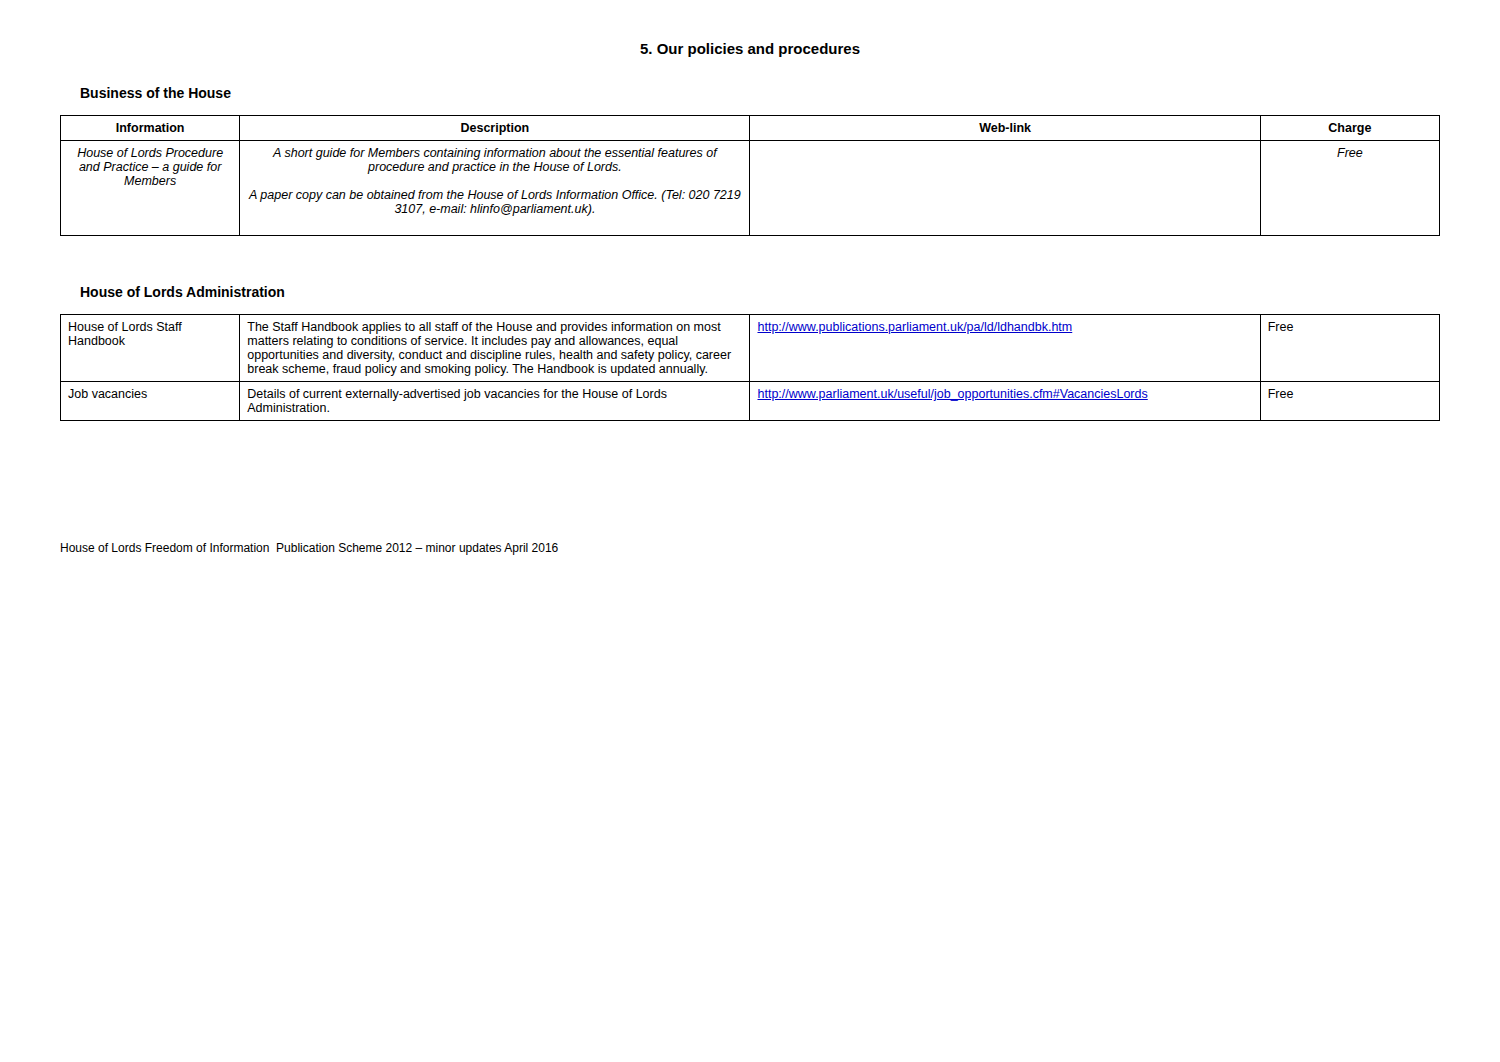5. Our policies and procedures
Business of the House
| Information | Description | Web-link | Charge |
| --- | --- | --- | --- |
| House of Lords Procedure and Practice – a guide for Members | A short guide for Members containing information about the essential features of procedure and practice in the House of Lords. A paper copy can be obtained from the House of Lords Information Office. (Tel: 020 7219 3107, e-mail: hlinfo@parliament.uk). | | Free |
House of Lords Administration
| House of Lords Staff Handbook | The Staff Handbook applies to all staff of the House and provides information on most matters relating to conditions of service. It includes pay and allowances, equal opportunities and diversity, conduct and discipline rules, health and safety policy, career break scheme, fraud policy and smoking policy. The Handbook is updated annually. | http://www.publications.parliament.uk/pa/ld/ldhandbk.htm | Free |
| Job vacancies | Details of current externally-advertised job vacancies for the House of Lords Administration. | http://www.parliament.uk/useful/job_opportunities.cfm#VacanciesLords | Free |
House of Lords Freedom of Information Publication Scheme 2012 – minor updates April 2016